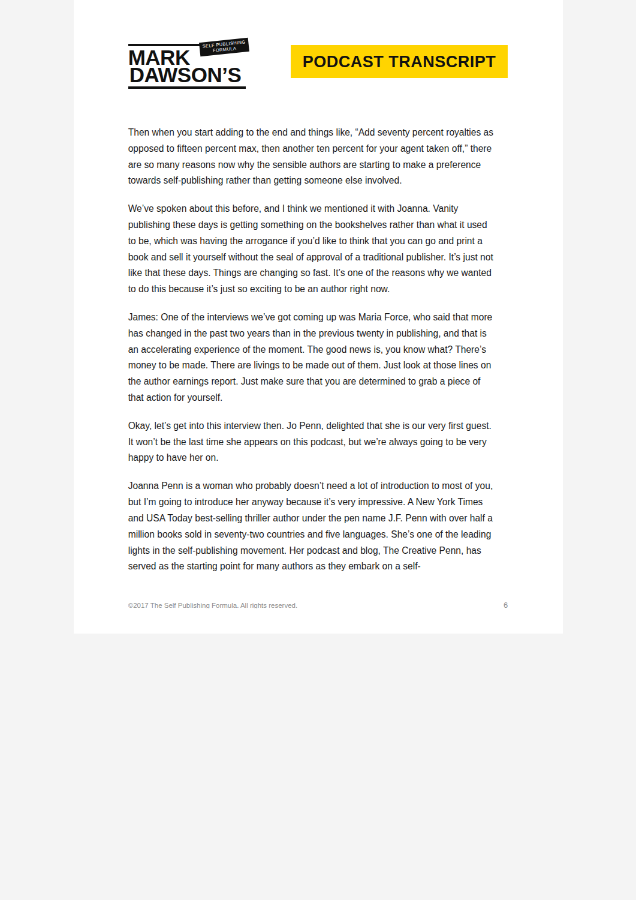Mark Dawson’s Self Publishing
Formula
Podcast Transcript
Then when you start adding to the end and things like, “Add seventy percent royalties as opposed to fifteen percent max, then another ten percent for your agent taken off,” there are so many reasons now why the sensible authors are starting to make a preference towards self-publishing rather than getting someone else involved.
We’ve spoken about this before, and I think we mentioned it with Joanna. Vanity publishing these days is getting something on the bookshelves rather than what it used to be, which was having the arrogance if you’d like to think that you can go and print a book and sell it yourself without the seal of approval of a traditional publisher. It’s just not like that these days. Things are changing so fast. It’s one of the reasons why we wanted to do this because it’s just so exciting to be an author right now.
James: One of the interviews we’ve got coming up was Maria Force, who said that more has changed in the past two years than in the previous twenty in publishing, and that is an accelerating experience of the moment. The good news is, you know what? There’s money to be made. There are livings to be made out of them. Just look at those lines on the author earnings report. Just make sure that you are determined to grab a piece of that action for yourself.
Okay, let’s get into this interview then. Jo Penn, delighted that she is our very first guest. It won’t be the last time she appears on this podcast, but we’re always going to be very happy to have her on.
Joanna Penn is a woman who probably doesn’t need a lot of introduction to most of you, but I’m going to introduce her anyway because it’s very impressive. A New York Times and USA Today best-selling thriller author under the pen name J.F. Penn with over half a million books sold in seventy-two countries and five languages. She’s one of the leading lights in the self-publishing movement. Her podcast and blog, The Creative Penn, has served as the starting point for many authors as they embark on a self-
©2017 The Self Publishing Formula. All rights reserved. 6